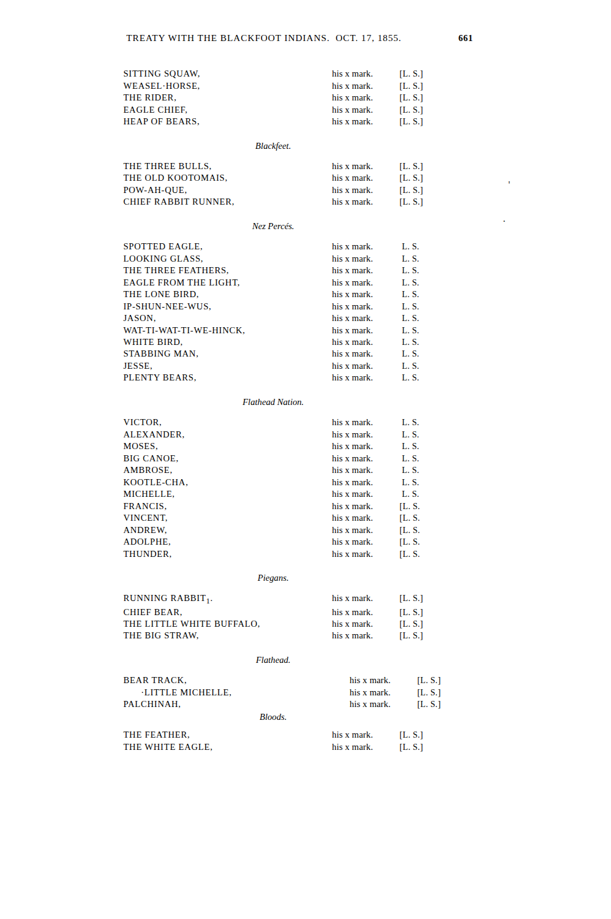Treaty with the Blackfoot Indians. Oct. 17, 1855. 661
| SITTING SQUAW, | his x mark. | [ L. S. ] |
| WEASEL·HORSE, | his x mark. | [ L. S. ] |
| THE RIDER, | his x mark. | [ L. S. ] |
| EAGLE CHIEF, | his x mark. | [ L. S. ] |
| HEAP OF BEARS, | his x mark. | [ L. S. ] |
Blackfeet.
| THE THREE BULLS, | his x mark. | [ L. S. ] |
| THE OLD KOOTOMAIS, | his x mark. | [ L. S. ] |
| POW-AH-QUE, | his x mark. | [ L. S. ] |
| CHIEF RABBIT RUNNER, | his x mark. | [ L. S. ] |
Nez Percés.
| SPOTTED EAGLE, | his x mark. | L. S. |
| LOOKING GLASS, | his x mark. | L. S. |
| THE THREE FEATHERS, | his x mark. | L. S. |
| EAGLE FROM THE LIGHT, | his x mark. | L. S. |
| THE LONE BIRD, | his x mark. | L. S. |
| IP-SHUN-NEE-WUS, | his x mark. | L. S. |
| JASON, | his x mark. | L. S. |
| WAT-TI-WAT-TI-WE-HINCK, | his x mark. | L. S. |
| WHITE BIRD, | his x mark. | L. S. |
| STABBING MAN, | his x mark. | L. S. |
| JESSE, | his x mark. | L. S. |
| PLENTY BEARS, | his x mark. | L. S. |
Flathead Nation.
| VICTOR, | his x mark. | L. S. |
| ALEXANDER, | his x mark. | L. S. |
| MOSES, | his x mark. | L. S. |
| BIG CANOE, | his x mark. | L. S. |
| AMBROSE, | his x mark. | L. S. |
| KOOTLE-CHA, | his x mark. | L. S. |
| MICHELLE, | his x mark. | L. S. |
| FRANCIS, | his x mark. | [ L. S. |
| VINCENT, | his x mark. | [ L. S. |
| ANDREW, | his x mark. | [ L. S. |
| ADOLPHE, | his x mark. | [ L. S. |
| THUNDER, | his x mark. | [ L. S. |
Piegans.
| RUNNING RABBIT 1 . | his x mark. | [ L. S. ] |
| CHIEF BEAR, | his x mark. | [ L. S. ] |
| THE LITTLE WHITE BUFFALO, | his x mark. | [ L. S. ] |
| THE BIG STRAW, | his x mark. | [ L. S. ] |
Flathead.
| BEAR TRACK, | his x mark. | [ L. S. ] |
| ·LITTLE MICHELLE, | his x mark. | [ L. S. ] |
| PALCHINAH, | his x mark. | [ L. S. ] |
Bloods.
| THE FEATHER, | his x mark. | [ L. S. ] |
| THE WHITE EAGLE, | his x mark. | [ L. S. ] |
'
.